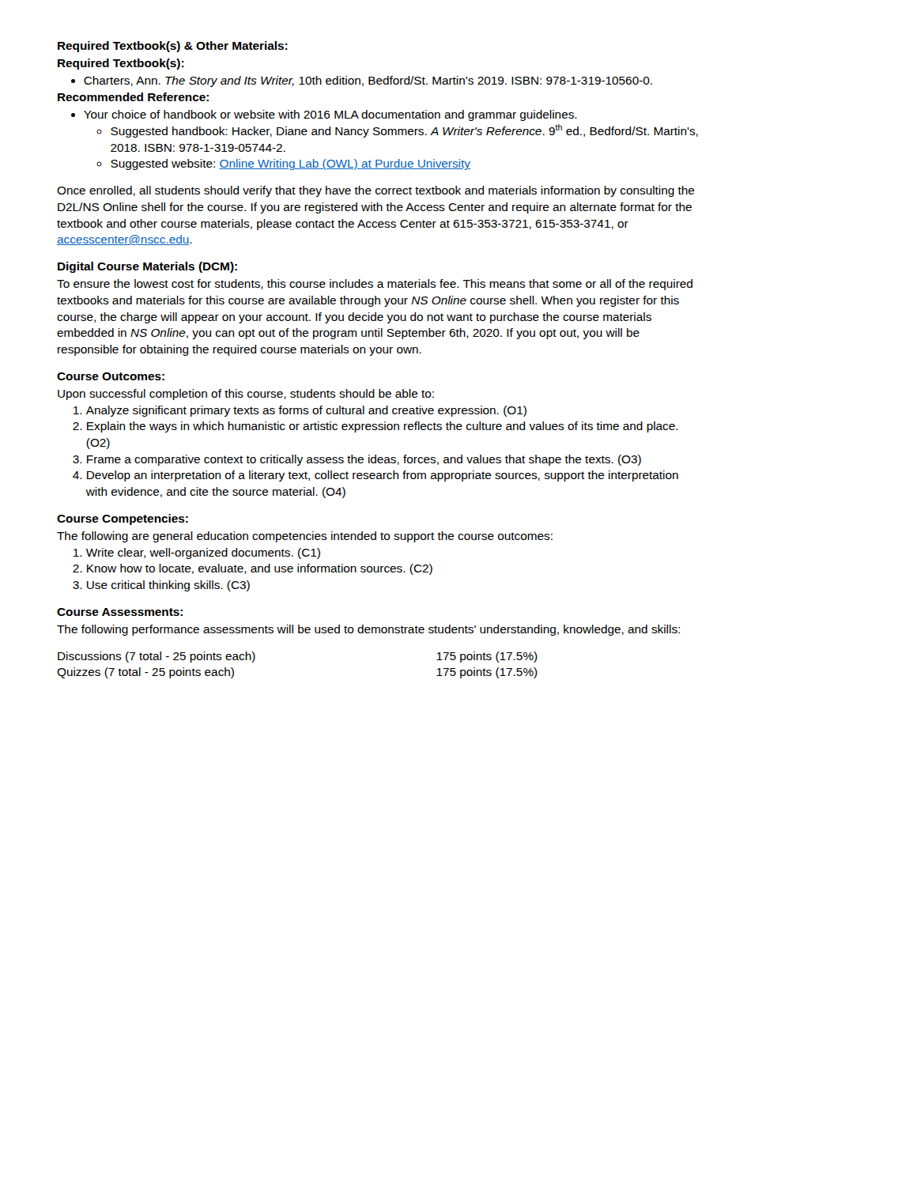Required Textbook(s) & Other Materials:
Required Textbook(s):
Charters, Ann. The Story and Its Writer, 10th edition, Bedford/St. Martin's 2019. ISBN: 978-1-319-10560-0.
Recommended Reference:
Your choice of handbook or website with 2016 MLA documentation and grammar guidelines.
Suggested handbook: Hacker, Diane and Nancy Sommers. A Writer's Reference. 9th ed., Bedford/St. Martin's, 2018. ISBN: 978-1-319-05744-2.
Suggested website: Online Writing Lab (OWL) at Purdue University
Once enrolled, all students should verify that they have the correct textbook and materials information by consulting the D2L/NS Online shell for the course. If you are registered with the Access Center and require an alternate format for the textbook and other course materials, please contact the Access Center at 615-353-3721, 615-353-3741, or accesscenter@nscc.edu.
Digital Course Materials (DCM):
To ensure the lowest cost for students, this course includes a materials fee. This means that some or all of the required textbooks and materials for this course are available through your NS Online course shell. When you register for this course, the charge will appear on your account. If you decide you do not want to purchase the course materials embedded in NS Online, you can opt out of the program until September 6th, 2020. If you opt out, you will be responsible for obtaining the required course materials on your own.
Course Outcomes:
Upon successful completion of this course, students should be able to:
Analyze significant primary texts as forms of cultural and creative expression. (O1)
Explain the ways in which humanistic or artistic expression reflects the culture and values of its time and place. (O2)
Frame a comparative context to critically assess the ideas, forces, and values that shape the texts. (O3)
Develop an interpretation of a literary text, collect research from appropriate sources, support the interpretation with evidence, and cite the source material. (O4)
Course Competencies:
The following are general education competencies intended to support the course outcomes:
Write clear, well-organized documents. (C1)
Know how to locate, evaluate, and use information sources. (C2)
Use critical thinking skills. (C3)
Course Assessments:
The following performance assessments will be used to demonstrate students' understanding, knowledge, and skills:
| Discussions (7 total - 25 points each) | 175 points (17.5%) |
| Quizzes (7 total - 25 points each) | 175 points (17.5%) |